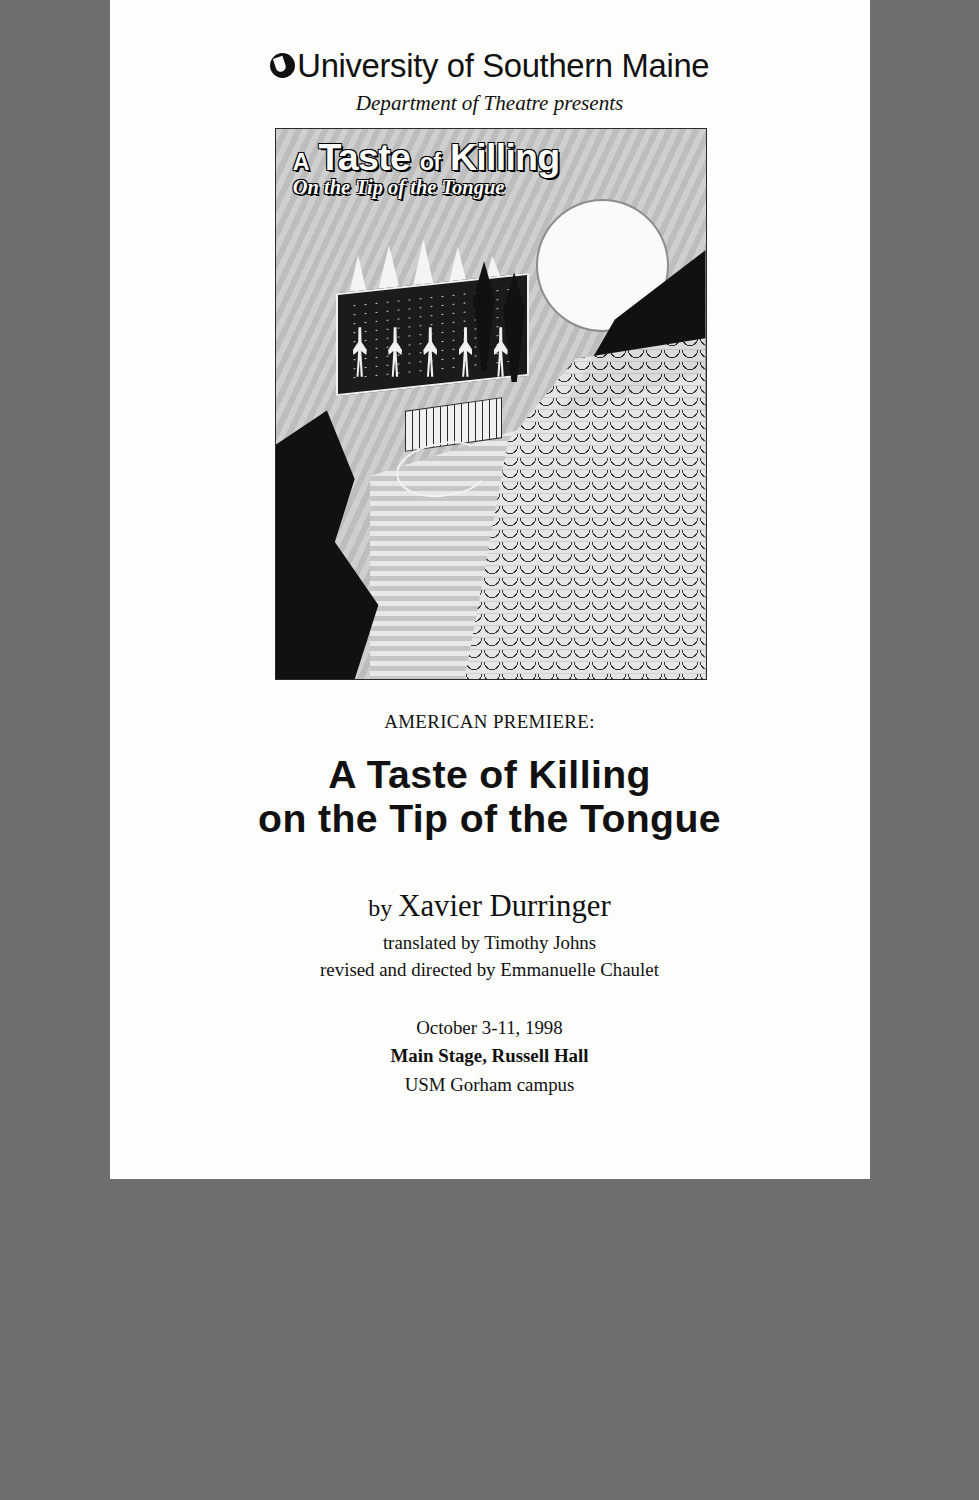University of Southern Maine
Department of Theatre presents
A Taste of Killing
On the Tip of the Tongue
AMERICAN PREMIERE:
A Taste of Killing
on the Tip of the Tongue
by Xavier Durringer translated by Timothy Johns revised and directed by Emmanuelle Chaulet
October 3-11, 1998
Main Stage, Russell Hall
USM Gorham campus